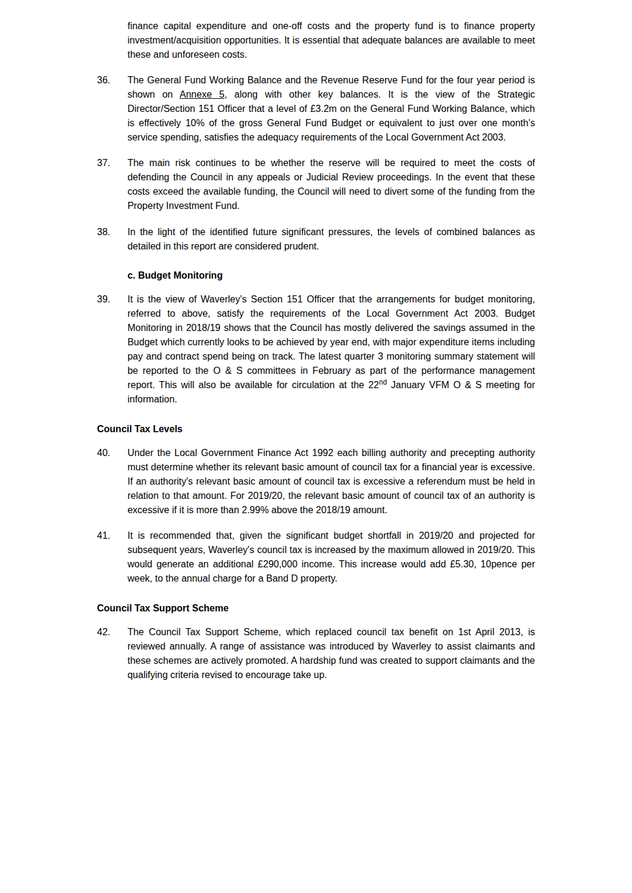finance capital expenditure and one-off costs and the property fund is to finance property investment/acquisition opportunities. It is essential that adequate balances are available to meet these and unforeseen costs.
36. The General Fund Working Balance and the Revenue Reserve Fund for the four year period is shown on Annexe 5, along with other key balances. It is the view of the Strategic Director/Section 151 Officer that a level of £3.2m on the General Fund Working Balance, which is effectively 10% of the gross General Fund Budget or equivalent to just over one month's service spending, satisfies the adequacy requirements of the Local Government Act 2003.
37. The main risk continues to be whether the reserve will be required to meet the costs of defending the Council in any appeals or Judicial Review proceedings. In the event that these costs exceed the available funding, the Council will need to divert some of the funding from the Property Investment Fund.
38. In the light of the identified future significant pressures, the levels of combined balances as detailed in this report are considered prudent.
c. Budget Monitoring
39. It is the view of Waverley's Section 151 Officer that the arrangements for budget monitoring, referred to above, satisfy the requirements of the Local Government Act 2003. Budget Monitoring in 2018/19 shows that the Council has mostly delivered the savings assumed in the Budget which currently looks to be achieved by year end, with major expenditure items including pay and contract spend being on track. The latest quarter 3 monitoring summary statement will be reported to the O & S committees in February as part of the performance management report. This will also be available for circulation at the 22nd January VFM O & S meeting for information.
Council Tax Levels
40. Under the Local Government Finance Act 1992 each billing authority and precepting authority must determine whether its relevant basic amount of council tax for a financial year is excessive. If an authority's relevant basic amount of council tax is excessive a referendum must be held in relation to that amount. For 2019/20, the relevant basic amount of council tax of an authority is excessive if it is more than 2.99% above the 2018/19 amount.
41. It is recommended that, given the significant budget shortfall in 2019/20 and projected for subsequent years, Waverley's council tax is increased by the maximum allowed in 2019/20. This would generate an additional £290,000 income. This increase would add £5.30, 10pence per week, to the annual charge for a Band D property.
Council Tax Support Scheme
42. The Council Tax Support Scheme, which replaced council tax benefit on 1st April 2013, is reviewed annually. A range of assistance was introduced by Waverley to assist claimants and these schemes are actively promoted. A hardship fund was created to support claimants and the qualifying criteria revised to encourage take up.